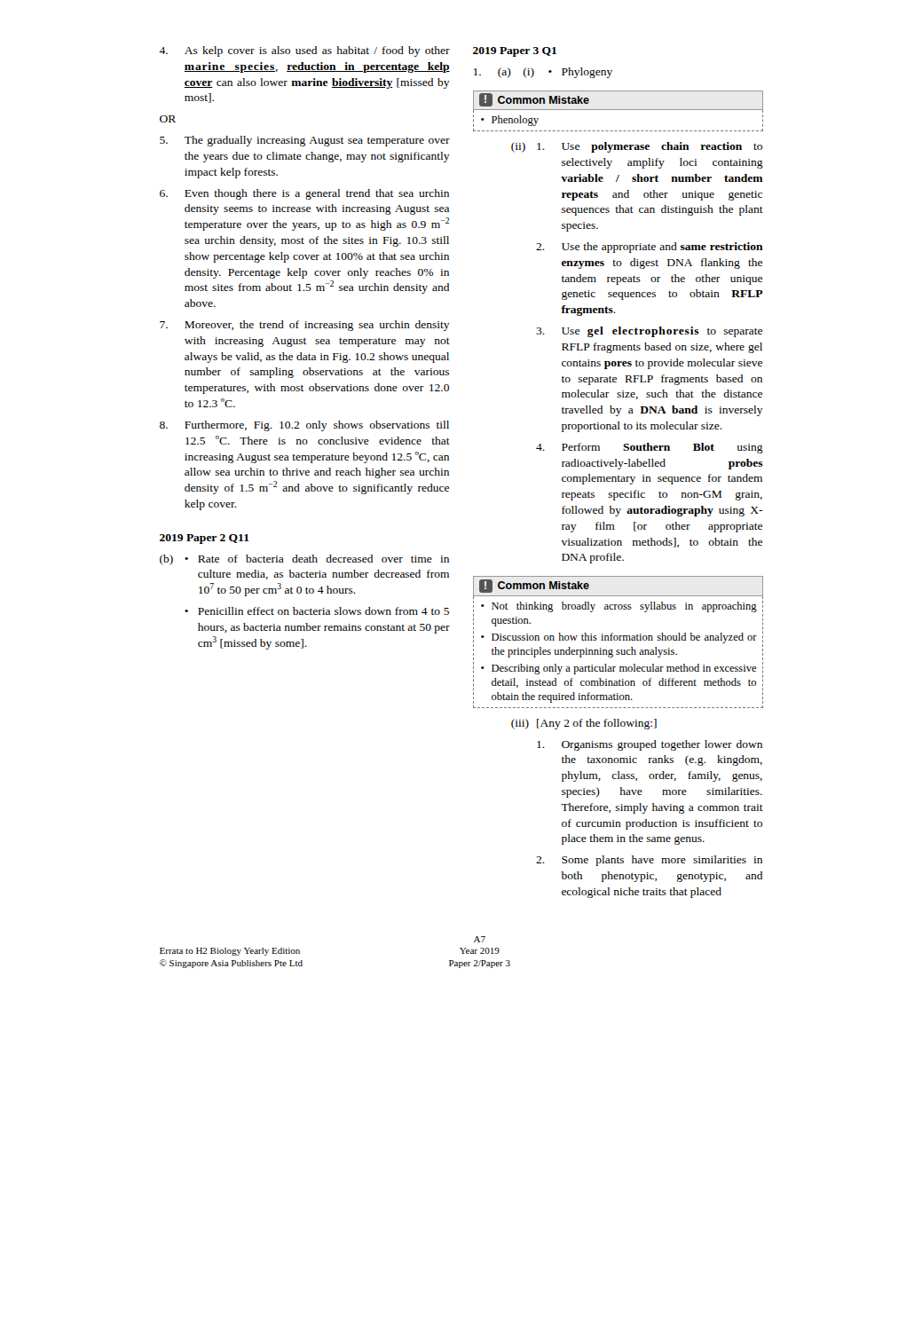| 4. | As kelp cover is also used as habitat / food by other marine species , reduction in percentage kelp cover can also lower marine biodiversity [missed by most]. |
OR
| 5. | The gradually increasing August sea temperature over the years due to climate change, may not significantly impact kelp forests. |
| 6. | Even though there is a general trend that sea urchin density seems to increase with increasing August sea temperature over the years, up to as high as 0.9 m −2 sea urchin density, most of the sites in Fig. 10.3 still show percentage kelp cover at 100% at that sea urchin density. Percentage kelp cover only reaches 0% in most sites from about 1.5 m −2 sea urchin density and above. |
| 7. | Moreover, the trend of increasing sea urchin density with increasing August sea temperature may not always be valid, as the data in Fig. 10.2 shows unequal number of sampling observations at the various temperatures, with most observations done over 12.0 to 12.3 ºC. |
| 8. | Furthermore, Fig. 10.2 only shows observations till 12.5 ºC. There is no conclusive evidence that increasing August sea temperature beyond 12.5 ºC, can allow sea urchin to thrive and reach higher sea urchin density of 1.5 m −2 and above to significantly reduce kelp cover. |
2019 Paper 2 Q11
| (b) | • | Rate of bacteria death decreased over time in culture media, as bacteria number decreased from 10 7 to 50 per cm 3 at 0 to 4 hours. |
| | • | Penicillin effect on bacteria slows down from 4 to 5 hours, as bacteria number remains constant at 50 per cm 3 [missed by some]. |
2019 Paper 3 Q1
| 1. | (a) | (i) | • | Phylogeny |
! Common Mistake
Phenology
| | (ii) | 1. | Use polymerase chain reaction to selectively amplify loci containing variable / short number tandem repeats and other unique genetic sequences that can distinguish the plant species. |
| | | 2. | Use the appropriate and same restriction enzymes to digest DNA flanking the tandem repeats or the other unique genetic sequences to obtain RFLP fragments . |
| | | 3. | Use gel electrophoresis to separate RFLP fragments based on size, where gel contains pores to provide molecular sieve to separate RFLP fragments based on molecular size, such that the distance travelled by a DNA band is inversely proportional to its molecular size. |
| | | 4. | Perform Southern Blot using radioactively-labelled probes complementary in sequence for tandem repeats specific to non-GM grain, followed by autoradiography using X-ray film [or other appropriate visualization methods], to obtain the DNA profile. |
! Common Mistake
Not thinking broadly across syllabus in approaching question.
Discussion on how this information should be analyzed or the principles underpinning such analysis.
Describing only a particular molecular method in excessive detail, instead of combination of different methods to obtain the required information.
| | (iii) | [Any 2 of the following:] |
| | | / 1. / Organisms grouped together lower down the taxonomic ranks (e.g. kingdom, phylum, class, order, family, genus, species) have more similarities. Therefore, simply having a common trait of curcumin production is insufficient to place them in the same genus. / / 2. / Some plants have more similarities in both phenotypic, genotypic, and ecological niche traits that placed / |
Errata to H2 Biology Yearly Edition
© Singapore Asia Publishers Pte Ltd
A7
Year 2019
Paper 2/Paper 3